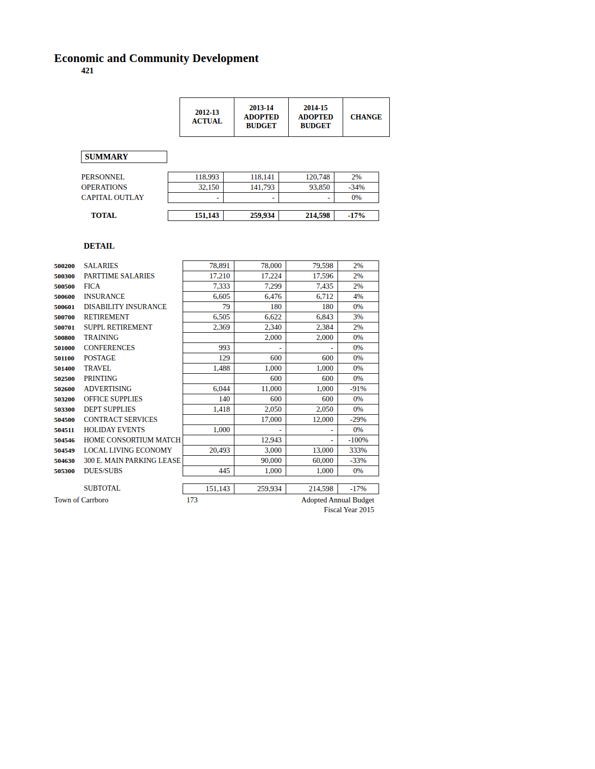Economic and Community Development
421
| 2012-13 ACTUAL | 2013-14 ADOPTED BUDGET | 2014-15 ADOPTED BUDGET | CHANGE |
SUMMARY
| PERSONNEL | | 118,993 | 118,141 | 120,748 | 2% |
| OPERATIONS | | 32,150 | 141,793 | 93,850 | -34% |
| CAPITAL OUTLAY | | - | - | - | 0% |
| TOTAL | | 151,143 | 259,934 | 214,598 | -17% |
DETAIL
| 500200 | SALARIES | 78,891 | 78,000 | 79,598 | 2% |
| 500300 | PARTTIME SALARIES | 17,210 | 17,224 | 17,596 | 2% |
| 500500 | FICA | 7,333 | 7,299 | 7,435 | 2% |
| 500600 | INSURANCE | 6,605 | 6,476 | 6,712 | 4% |
| 500601 | DISABILITY INSURANCE | 79 | 180 | 180 | 0% |
| 500700 | RETIREMENT | 6,505 | 6,622 | 6,843 | 3% |
| 500701 | SUPPL RETIREMENT | 2,369 | 2,340 | 2,384 | 2% |
| 500800 | TRAINING | | 2,000 | 2,000 | 0% |
| 501000 | CONFERENCES | 993 | - | - | 0% |
| 501100 | POSTAGE | 129 | 600 | 600 | 0% |
| 501400 | TRAVEL | 1,488 | 1,000 | 1,000 | 0% |
| 502500 | PRINTING | | 600 | 600 | 0% |
| 502600 | ADVERTISING | 6,044 | 11,000 | 1,000 | -91% |
| 503200 | OFFICE SUPPLIES | 140 | 600 | 600 | 0% |
| 503300 | DEPT SUPPLIES | 1,418 | 2,050 | 2,050 | 0% |
| 504500 | CONTRACT SERVICES | | 17,000 | 12,000 | -29% |
| 504511 | HOLIDAY EVENTS | 1,000 | - | - | 0% |
| 504546 | HOME CONSORTIUM MATCH | | 12,943 | - | -100% |
| 504549 | LOCAL LIVING ECONOMY | 20,493 | 3,000 | 13,000 | 333% |
| 504630 | 300 E. MAIN PARKING LEASE | | 90,000 | 60,000 | -33% |
| 505300 | DUES/SUBS | 445 | 1,000 | 1,000 | 0% |
| | SUBTOTAL | 151,143 | 259,934 | 214,598 | -17% |
Town of Carrboro
173
Adopted Annual Budget
Fiscal Year 2015